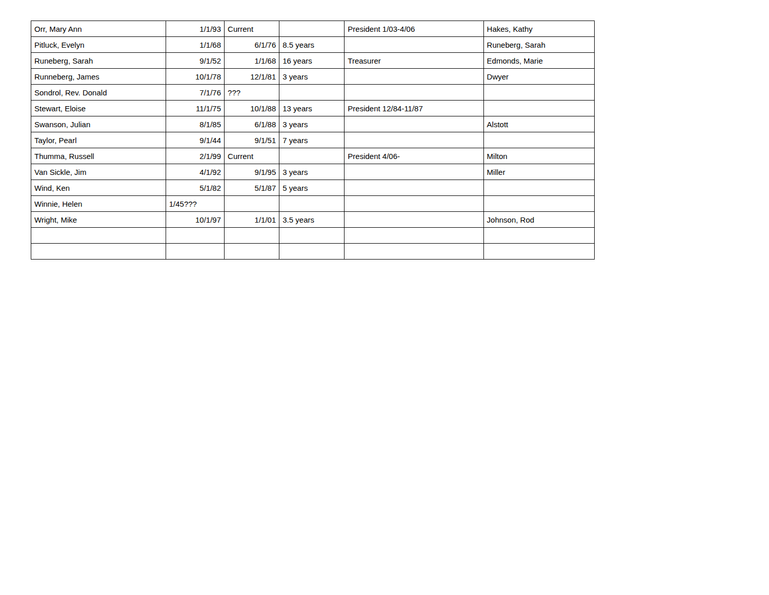| Orr, Mary Ann | 1/1/93 | Current | | President 1/03-4/06 | Hakes, Kathy |
| Pitluck, Evelyn | 1/1/68 | 6/1/76 | 8.5 years | | Runeberg, Sarah |
| Runeberg, Sarah | 9/1/52 | 1/1/68 | 16 years | Treasurer | Edmonds, Marie |
| Runneberg, James | 10/1/78 | 12/1/81 | 3 years | | Dwyer |
| Sondrol, Rev. Donald | 7/1/76 | ??? | | | |
| Stewart, Eloise | 11/1/75 | 10/1/88 | 13 years | President 12/84-11/87 | |
| Swanson, Julian | 8/1/85 | 6/1/88 | 3 years | | Alstott |
| Taylor, Pearl | 9/1/44 | 9/1/51 | 7 years | | |
| Thumma, Russell | 2/1/99 | Current | | President 4/06- | Milton |
| Van Sickle, Jim | 4/1/92 | 9/1/95 | 3 years | | Miller |
| Wind, Ken | 5/1/82 | 5/1/87 | 5 years | | |
| Winnie, Helen | 1/45??? | | | | |
| Wright, Mike | 10/1/97 | 1/1/01 | 3.5 years | | Johnson, Rod |